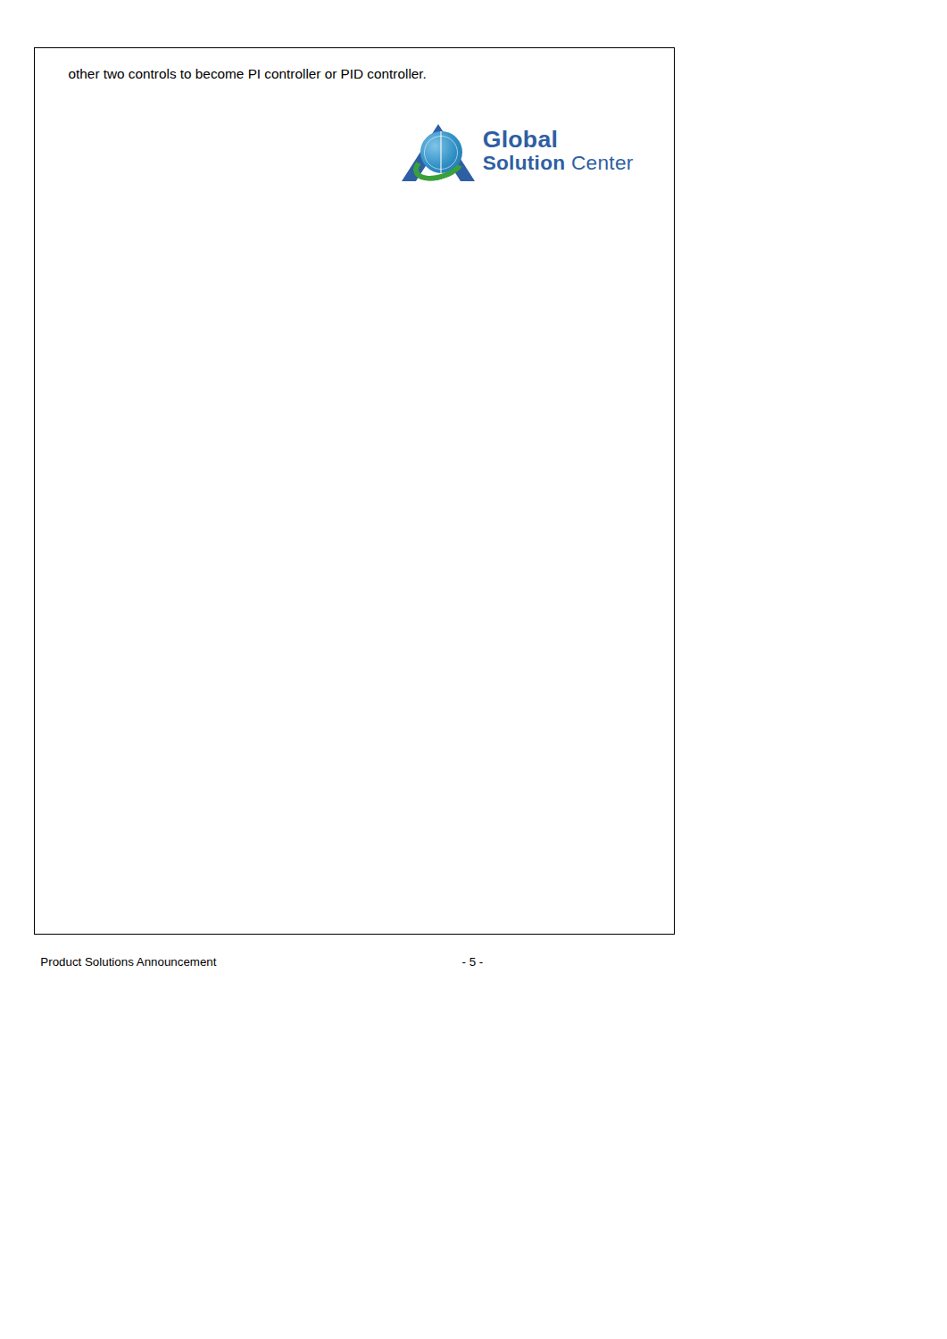other two controls to become PI controller or PID controller.
Global Solution Center
Product Solutions Announcement - 5 -